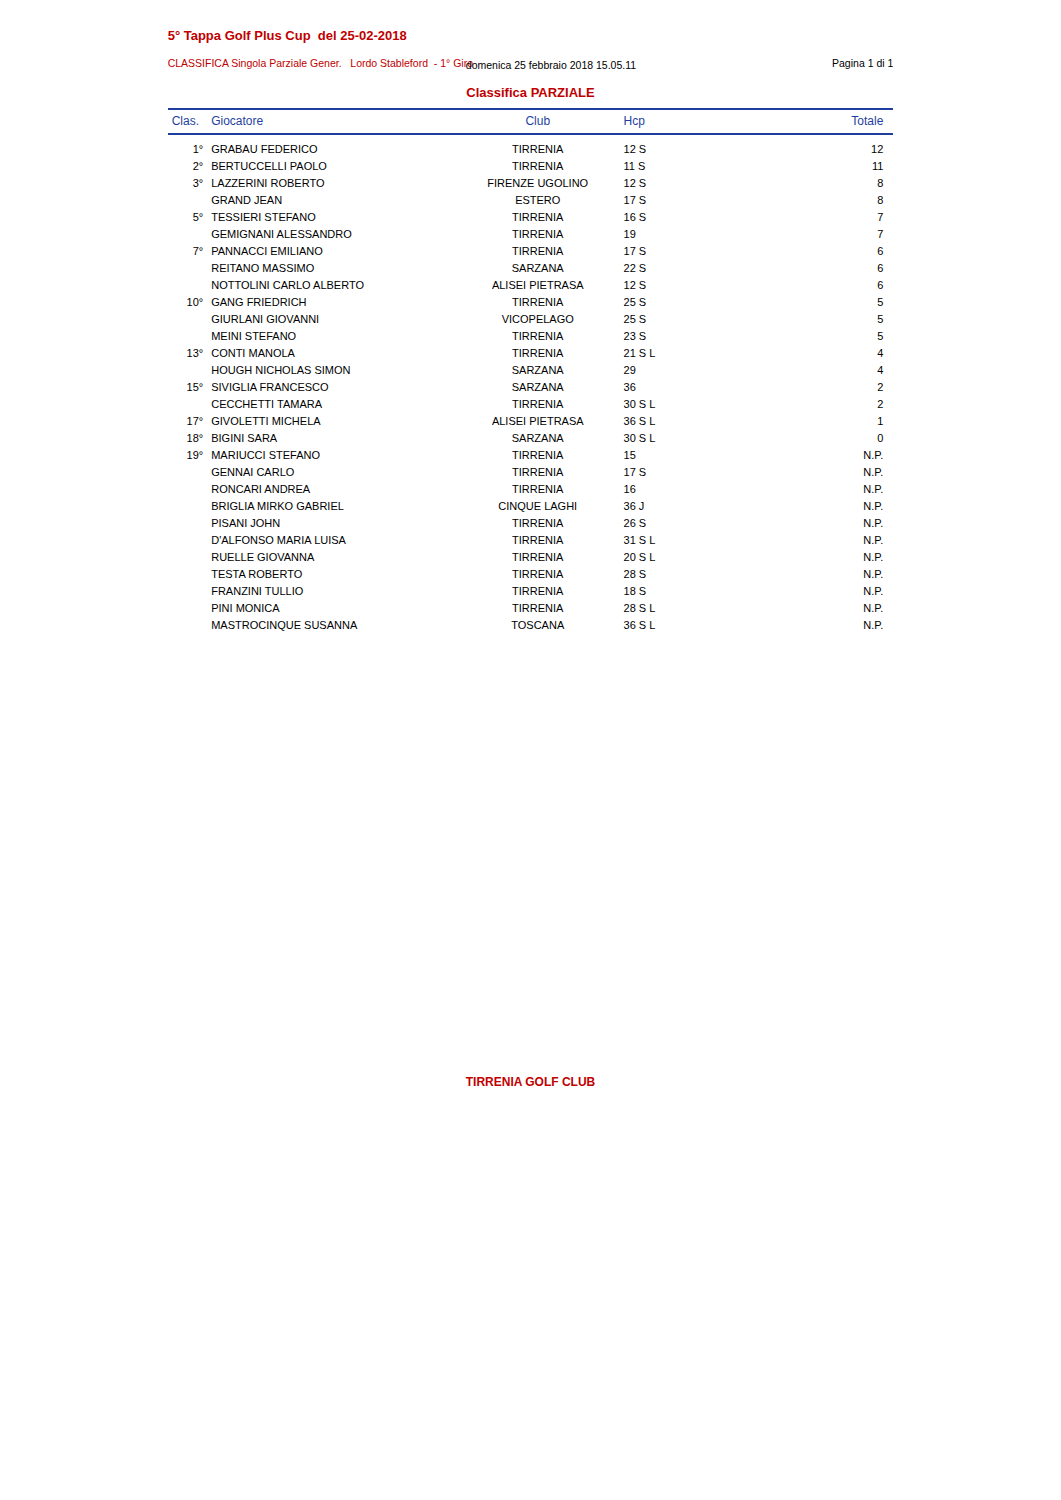5° Tappa Golf Plus Cup del 25-02-2018
CLASSIFICA Singola Parziale Gener. Lordo Stableford - 1° Giro domenica 25 febbraio 2018 15.05.11 Pagina 1 di 1
Classifica PARZIALE
| Clas. | Giocatore | Club | Hcp | Totale |
| --- | --- | --- | --- | --- |
| 1° | GRABAU FEDERICO | TIRRENIA | 12 S | 12 |
| 2° | BERTUCCELLI PAOLO | TIRRENIA | 11 S | 11 |
| 3° | LAZZERINI ROBERTO | FIRENZE UGOLINO | 12 S | 8 |
| | GRAND JEAN | ESTERO | 17 S | 8 |
| 5° | TESSIERI STEFANO | TIRRENIA | 16 S | 7 |
| | GEMIGNANI ALESSANDRO | TIRRENIA | 19 | 7 |
| 7° | PANNACCI EMILIANO | TIRRENIA | 17 S | 6 |
| | REITANO MASSIMO | SARZANA | 22 S | 6 |
| | NOTTOLINI CARLO ALBERTO | ALISEI PIETRASA | 12 S | 6 |
| 10° | GANG FRIEDRICH | TIRRENIA | 25 S | 5 |
| | GIURLANI GIOVANNI | VICOPELAGO | 25 S | 5 |
| | MEINI STEFANO | TIRRENIA | 23 S | 5 |
| 13° | CONTI MANOLA | TIRRENIA | 21 S L | 4 |
| | HOUGH NICHOLAS SIMON | SARZANA | 29 | 4 |
| 15° | SIVIGLIA FRANCESCO | SARZANA | 36 | 2 |
| | CECCHETTI TAMARA | TIRRENIA | 30 S L | 2 |
| 17° | GIVOLETTI MICHELA | ALISEI PIETRASA | 36 S L | 1 |
| 18° | BIGINI SARA | SARZANA | 30 S L | 0 |
| 19° | MARIUCCI STEFANO | TIRRENIA | 15 | N.P. |
| | GENNAI CARLO | TIRRENIA | 17 S | N.P. |
| | RONCARI ANDREA | TIRRENIA | 16 | N.P. |
| | BRIGLIA MIRKO GABRIEL | CINQUE LAGHI | 36 J | N.P. |
| | PISANI JOHN | TIRRENIA | 26 S | N.P. |
| | D'ALFONSO MARIA LUISA | TIRRENIA | 31 S L | N.P. |
| | RUELLE GIOVANNA | TIRRENIA | 20 S L | N.P. |
| | TESTA ROBERTO | TIRRENIA | 28 S | N.P. |
| | FRANZINI TULLIO | TIRRENIA | 18 S | N.P. |
| | PINI MONICA | TIRRENIA | 28 S L | N.P. |
| | MASTROCINQUE SUSANNA | TOSCANA | 36 S L | N.P. |
TIRRENIA GOLF CLUB